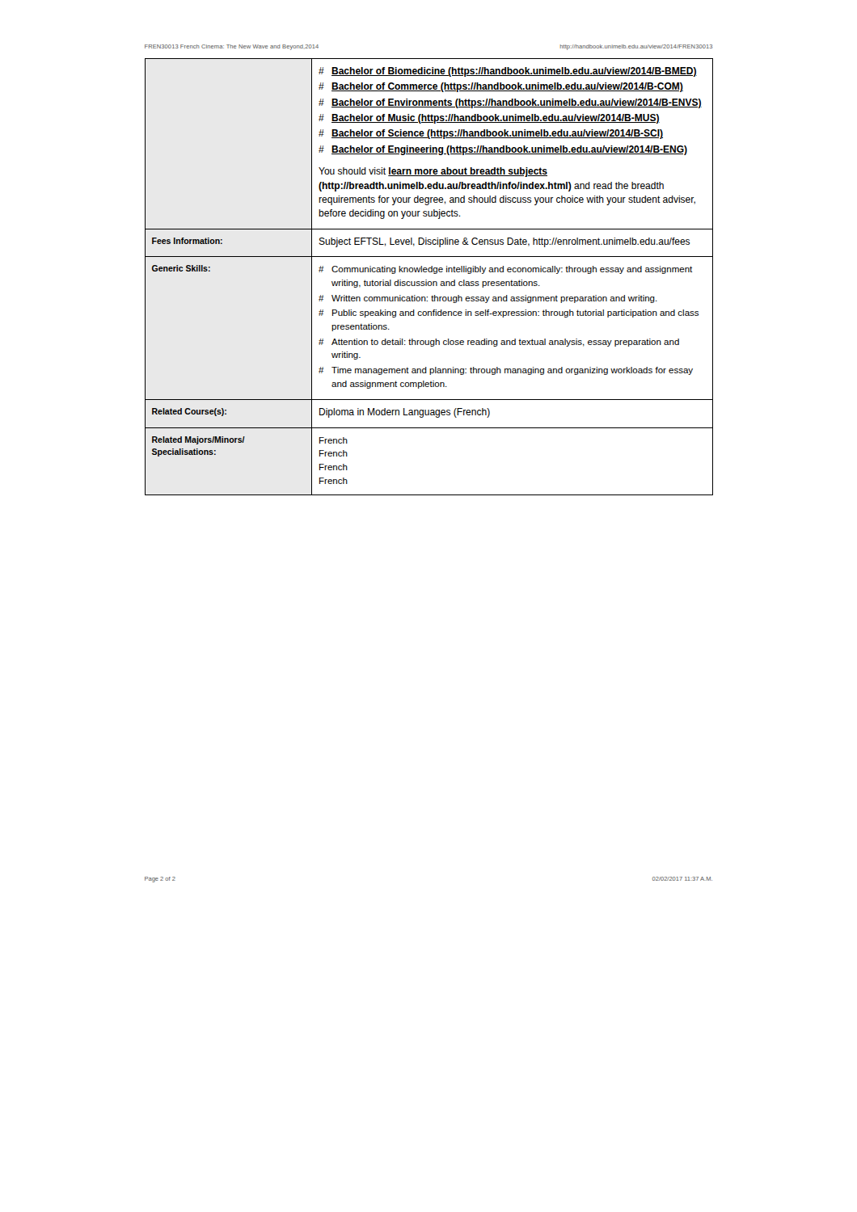FREN30013 French Cinema: The New Wave and Beyond,2014
http://handbook.unimelb.edu.au/view/2014/FREN30013
| | Bachelor of Biomedicine (https://handbook.unimelb.edu.au/view/2014/B-BMED) Bachelor of Commerce (https://handbook.unimelb.edu.au/view/2014/B-COM) Bachelor of Environments (https://handbook.unimelb.edu.au/view/2014/B-ENVS) Bachelor of Music (https://handbook.unimelb.edu.au/view/2014/B-MUS) Bachelor of Science (https://handbook.unimelb.edu.au/view/2014/B-SCI) Bachelor of Engineering (https://handbook.unimelb.edu.au/view/2014/B-ENG) You should visit learn more about breadth subjects (http://breadth.unimelb.edu.au/breadth/info/index.html) and read the breadth requirements for your degree, and should discuss your choice with your student adviser, before deciding on your subjects. |
| Fees Information: | Subject EFTSL, Level, Discipline & Census Date, http://enrolment.unimelb.edu.au/fees |
| Generic Skills: | Communicating knowledge intelligibly and economically: through essay and assignment writing, tutorial discussion and class presentations. Written communication: through essay and assignment preparation and writing. Public speaking and confidence in self-expression: through tutorial participation and class presentations. Attention to detail: through close reading and textual analysis, essay preparation and writing. Time management and planning: through managing and organizing workloads for essay and assignment completion. |
| Related Course(s): | Diploma in Modern Languages (French) |
| Related Majors/Minors/ Specialisations: | French French French French |
Page 2 of 2
02/02/2017 11:37 A.M.